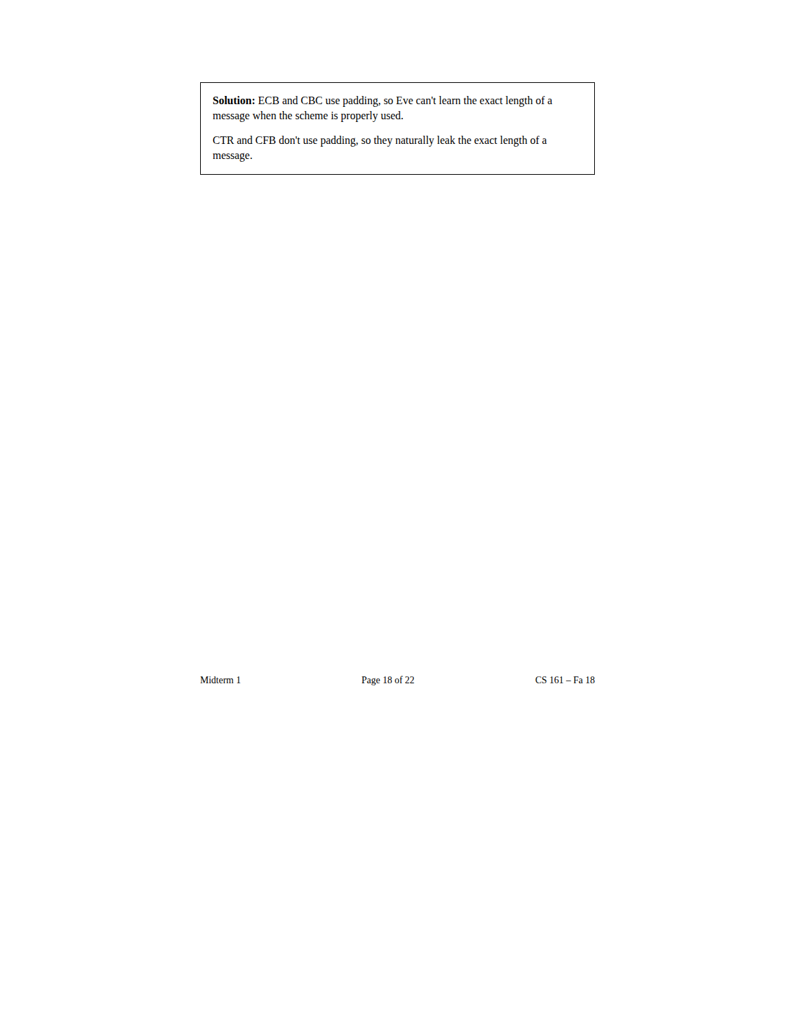Solution: ECB and CBC use padding, so Eve can't learn the exact length of a message when the scheme is properly used.
CTR and CFB don't use padding, so they naturally leak the exact length of a message.
Midterm 1
Page 18 of 22
CS 161 – Fa 18